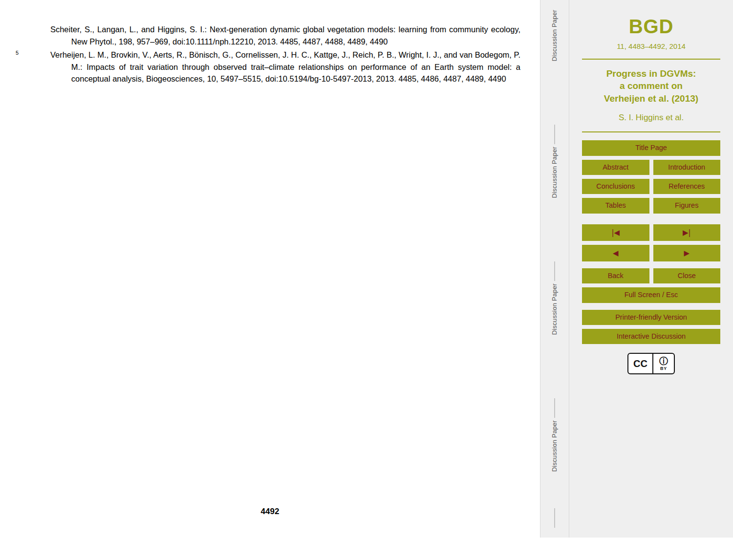Scheiter, S., Langan, L., and Higgins, S. I.: Next-generation dynamic global vegetation models: learning from community ecology, New Phytol., 198, 957–969, doi:10.1111/nph.12210, 2013. 4485, 4487, 4488, 4489, 4490
5
Verheijen, L. M., Brovkin, V., Aerts, R., Bönisch, G., Cornelissen, J. H. C., Kattge, J., Reich, P. B., Wright, I. J., and van Bodegom, P. M.: Impacts of trait variation through observed trait–climate relationships on performance of an Earth system model: a conceptual analysis, Biogeosciences, 10, 5497–5515, doi:10.5194/bg-10-5497-2013, 2013. 4485, 4486, 4487, 4489, 4490
4492
Discussion Paper Discussion Paper Discussion Paper Discussion Paper
BGD
11, 4483–4492, 2014
Progress in DGVMs:
a comment on
Verheijen et al. (2013)
S. I. Higgins et al.
Title Page
Abstract Introduction
Conclusions References
Tables Figures
|◀ ▶|
◀ ▶
Back Close
Full Screen / Esc Printer-friendly Version Interactive Discussion
CC
ⓘ BY